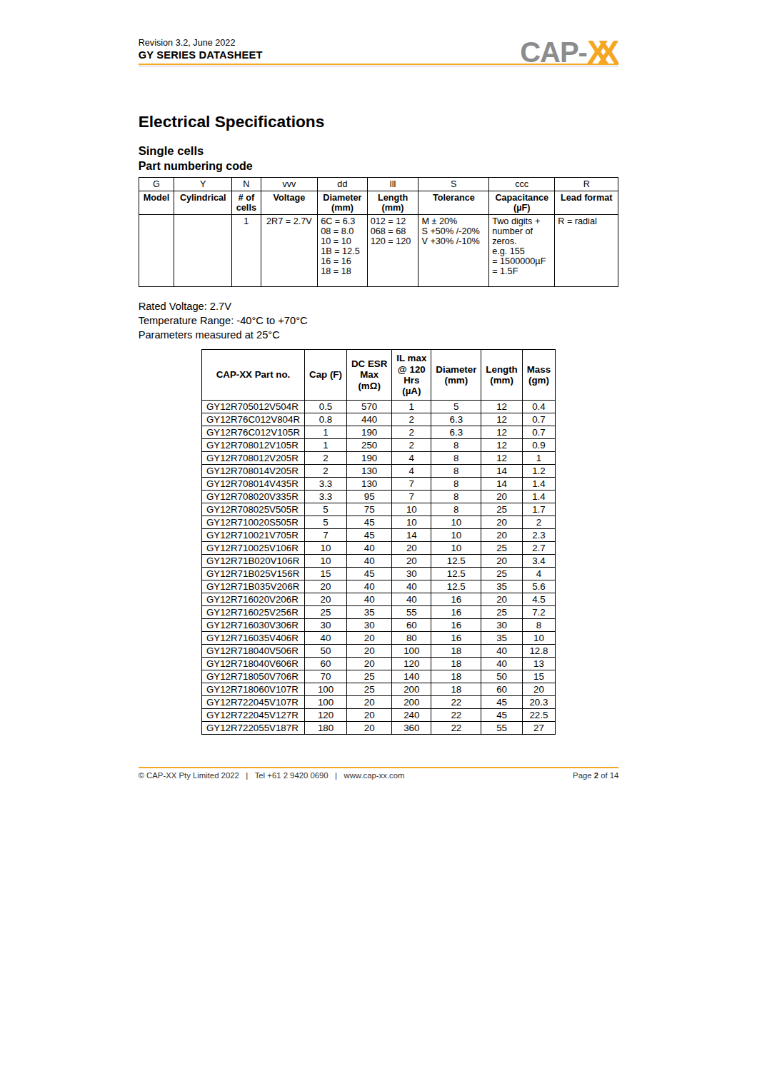Revision 3.2, June 2022
GY SERIES DATASHEET
CAP-XX
Electrical Specifications
Single cells
Part numbering code
| G | Y | N | vvv | dd | lll | S | ccc | R |
| --- | --- | --- | --- | --- | --- | --- | --- | --- |
| Model | Cylindrical | # of cells | Voltage | Diameter (mm) | Length (mm) | Tolerance | Capacitance (µF) | Lead format |
| | | 1 | 2R7 = 2.7V | 6C = 6.3 08 = 8.0 10 = 10 1B = 12.5 16 = 16 18 = 18 | 012 = 12 068 = 68 120 = 120 | M ± 20% S +50% /-20% V +30% /-10% | Two digits + number of zeros. e.g. 155 = 1500000µF = 1.5F | R = radial |
Rated Voltage: 2.7V
Temperature Range: -40°C to +70°C
Parameters measured at 25°C
| CAP-XX Part no. | Cap (F) | DC ESR Max (mΩ) | IL max @ 120 Hrs (µA) | Diameter (mm) | Length (mm) | Mass (gm) |
| --- | --- | --- | --- | --- | --- | --- |
| GY12R705012V504R | 0.5 | 570 | 1 | 5 | 12 | 0.4 |
| GY12R76C012V804R | 0.8 | 440 | 2 | 6.3 | 12 | 0.7 |
| GY12R76C012V105R | 1 | 190 | 2 | 6.3 | 12 | 0.7 |
| GY12R708012V105R | 1 | 250 | 2 | 8 | 12 | 0.9 |
| GY12R708012V205R | 2 | 190 | 4 | 8 | 12 | 1 |
| GY12R708014V205R | 2 | 130 | 4 | 8 | 14 | 1.2 |
| GY12R708014V435R | 3.3 | 130 | 7 | 8 | 14 | 1.4 |
| GY12R708020V335R | 3.3 | 95 | 7 | 8 | 20 | 1.4 |
| GY12R708025V505R | 5 | 75 | 10 | 8 | 25 | 1.7 |
| GY12R710020S505R | 5 | 45 | 10 | 10 | 20 | 2 |
| GY12R710021V705R | 7 | 45 | 14 | 10 | 20 | 2.3 |
| GY12R710025V106R | 10 | 40 | 20 | 10 | 25 | 2.7 |
| GY12R71B020V106R | 10 | 40 | 20 | 12.5 | 20 | 3.4 |
| GY12R71B025V156R | 15 | 45 | 30 | 12.5 | 25 | 4 |
| GY12R71B035V206R | 20 | 40 | 40 | 12.5 | 35 | 5.6 |
| GY12R716020V206R | 20 | 40 | 40 | 16 | 20 | 4.5 |
| GY12R716025V256R | 25 | 35 | 55 | 16 | 25 | 7.2 |
| GY12R716030V306R | 30 | 30 | 60 | 16 | 30 | 8 |
| GY12R716035V406R | 40 | 20 | 80 | 16 | 35 | 10 |
| GY12R718040V506R | 50 | 20 | 100 | 18 | 40 | 12.8 |
| GY12R718040V606R | 60 | 20 | 120 | 18 | 40 | 13 |
| GY12R718050V706R | 70 | 25 | 140 | 18 | 50 | 15 |
| GY12R718060V107R | 100 | 25 | 200 | 18 | 60 | 20 |
| GY12R722045V107R | 100 | 20 | 200 | 22 | 45 | 20.3 |
| GY12R722045V127R | 120 | 20 | 240 | 22 | 45 | 22.5 |
| GY12R722055V187R | 180 | 20 | 360 | 22 | 55 | 27 |
© CAP-XX Pty Limited 2022 | Tel +61 2 9420 0690 | www.cap-xx.com Page 2 of 14